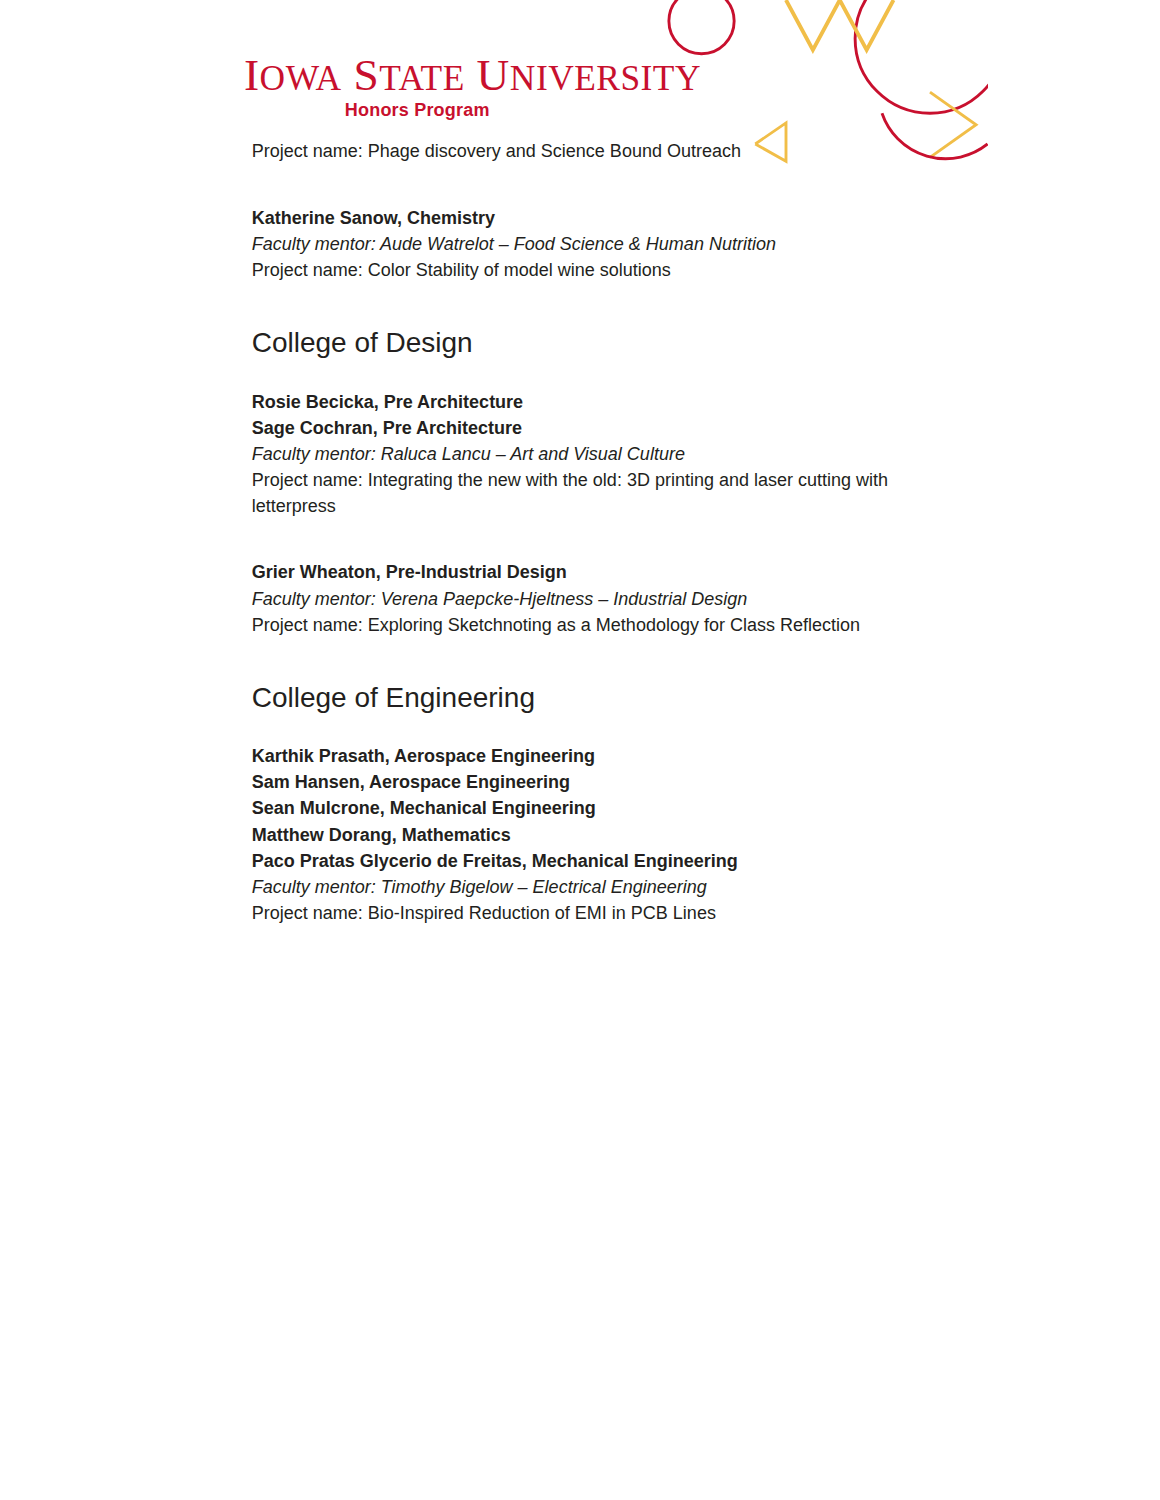IOWA STATE UNIVERSITY
Honors Program
Project name: Phage discovery and Science Bound Outreach
Katherine Sanow, Chemistry
Faculty mentor: Aude Watrelot – Food Science & Human Nutrition
Project name: Color Stability of model wine solutions
College of Design
Rosie Becicka, Pre Architecture
Sage Cochran, Pre Architecture
Faculty mentor: Raluca Lancu – Art and Visual Culture
Project name: Integrating the new with the old: 3D printing and laser cutting with letterpress
Grier Wheaton, Pre-Industrial Design
Faculty mentor: Verena Paepcke-Hjeltness – Industrial Design
Project name: Exploring Sketchnoting as a Methodology for Class Reflection
College of Engineering
Karthik Prasath, Aerospace Engineering
Sam Hansen, Aerospace Engineering
Sean Mulcrone, Mechanical Engineering
Matthew Dorang, Mathematics
Paco Pratas Glycerio de Freitas, Mechanical Engineering
Faculty mentor: Timothy Bigelow – Electrical Engineering
Project name: Bio-Inspired Reduction of EMI in PCB Lines